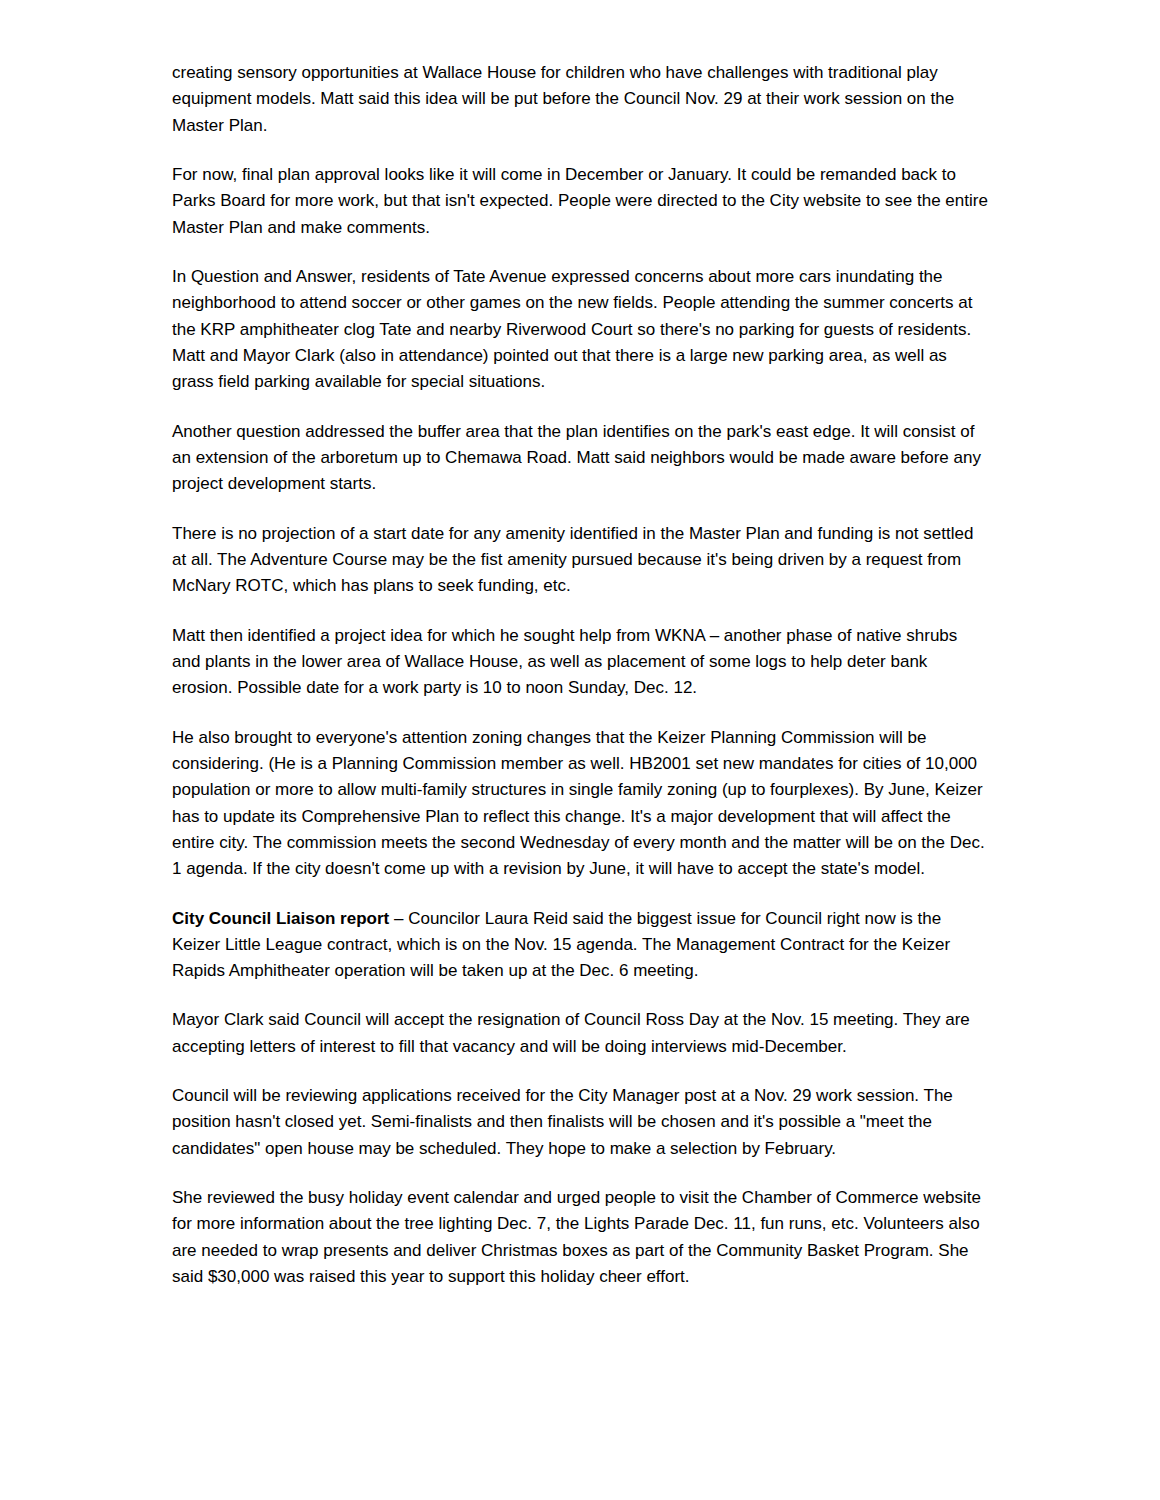creating sensory opportunities at Wallace House for children who have challenges with traditional play equipment models. Matt said this idea will be put before the Council Nov. 29 at their work session on the Master Plan.
For now, final plan approval looks like it will come in December or January. It could be remanded back to Parks Board for more work, but that isn't expected. People were directed to the City website to see the entire Master Plan and make comments.
In Question and Answer, residents of Tate Avenue expressed concerns about more cars inundating the neighborhood to attend soccer or other games on the new fields. People attending the summer concerts at the KRP amphitheater clog Tate and nearby Riverwood Court so there's no parking for guests of residents. Matt and Mayor Clark (also in attendance) pointed out that there is a large new parking area, as well as grass field parking available for special situations.
Another question addressed the buffer area that the plan identifies on the park's east edge. It will consist of an extension of the arboretum up to Chemawa Road. Matt said neighbors would be made aware before any project development starts.
There is no projection of a start date for any amenity identified in the Master Plan and funding is not settled at all. The Adventure Course may be the fist amenity pursued because it's being driven by a request from McNary ROTC, which has plans to seek funding, etc.
Matt then identified a project idea for which he sought help from WKNA – another phase of native shrubs and plants in the lower area of Wallace House, as well as placement of some logs to help deter bank erosion. Possible date for a work party is 10 to noon Sunday, Dec. 12.
He also brought to everyone's attention zoning changes that the Keizer Planning Commission will be considering. (He is a Planning Commission member as well. HB2001 set new mandates for cities of 10,000 population or more to allow multi-family structures in single family zoning (up to fourplexes). By June, Keizer has to update its Comprehensive Plan to reflect this change. It's a major development that will affect the entire city. The commission meets the second Wednesday of every month and the matter will be on the Dec. 1 agenda. If the city doesn't come up with a revision by June, it will have to accept the state's model.
City Council Liaison report – Councilor Laura Reid said the biggest issue for Council right now is the Keizer Little League contract, which is on the Nov. 15 agenda. The Management Contract for the Keizer Rapids Amphitheater operation will be taken up at the Dec. 6 meeting.
Mayor Clark said Council will accept the resignation of Council Ross Day at the Nov. 15 meeting. They are accepting letters of interest to fill that vacancy and will be doing interviews mid-December.
Council will be reviewing applications received for the City Manager post at a Nov. 29 work session. The position hasn't closed yet. Semi-finalists and then finalists will be chosen and it's possible a "meet the candidates" open house may be scheduled. They hope to make a selection by February.
She reviewed the busy holiday event calendar and urged people to visit the Chamber of Commerce website for more information about the tree lighting Dec. 7, the Lights Parade Dec. 11, fun runs, etc. Volunteers also are needed to wrap presents and deliver Christmas boxes as part of the Community Basket Program. She said $30,000 was raised this year to support this holiday cheer effort.